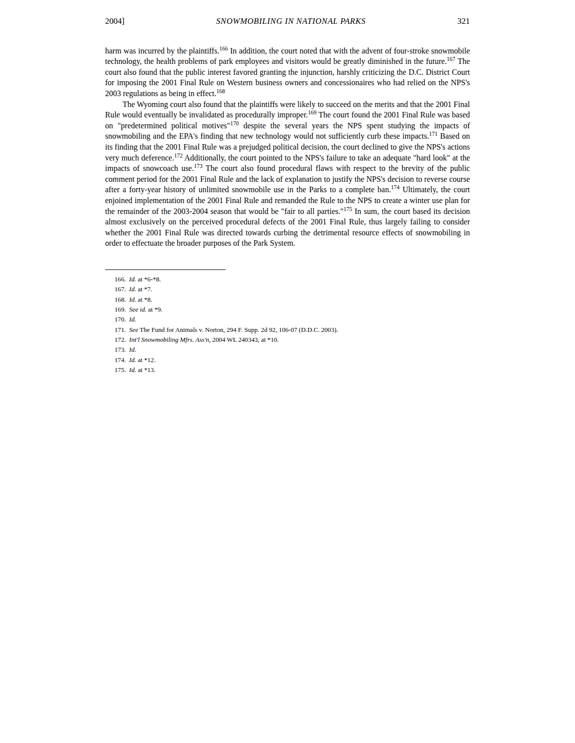2004] Snowmobiling in National Parks 321
harm was incurred by the plaintiffs.166 In addition, the court noted that with the advent of four-stroke snowmobile technology, the health problems of park employees and visitors would be greatly diminished in the future.167 The court also found that the public interest favored granting the injunction, harshly criticizing the D.C. District Court for imposing the 2001 Final Rule on Western business owners and concessionaires who had relied on the NPS's 2003 regulations as being in effect.168
The Wyoming court also found that the plaintiffs were likely to succeed on the merits and that the 2001 Final Rule would eventually be invalidated as procedurally improper.169 The court found the 2001 Final Rule was based on "predetermined political motives"170 despite the several years the NPS spent studying the impacts of snowmobiling and the EPA's finding that new technology would not sufficiently curb these impacts.171 Based on its finding that the 2001 Final Rule was a prejudged political decision, the court declined to give the NPS's actions very much deference.172 Additionally, the court pointed to the NPS's failure to take an adequate "hard look" at the impacts of snowcoach use.173 The court also found procedural flaws with respect to the brevity of the public comment period for the 2001 Final Rule and the lack of explanation to justify the NPS's decision to reverse course after a forty-year history of unlimited snowmobile use in the Parks to a complete ban.174 Ultimately, the court enjoined implementation of the 2001 Final Rule and remanded the Rule to the NPS to create a winter use plan for the remainder of the 2003-2004 season that would be "fair to all parties."175 In sum, the court based its decision almost exclusively on the perceived procedural defects of the 2001 Final Rule, thus largely failing to consider whether the 2001 Final Rule was directed towards curbing the detrimental resource effects of snowmobiling in order to effectuate the broader purposes of the Park System.
166. Id. at *6-*8.
167. Id. at *7.
168. Id. at *8.
169. See id. at *9.
170. Id.
171. See The Fund for Animals v. Norton, 294 F. Supp. 2d 92, 106-07 (D.D.C. 2003).
172. Int'l Snowmobiling Mfrs. Ass'n, 2004 WL 240343, at *10.
173. Id.
174. Id. at *12.
175. Id. at *13.